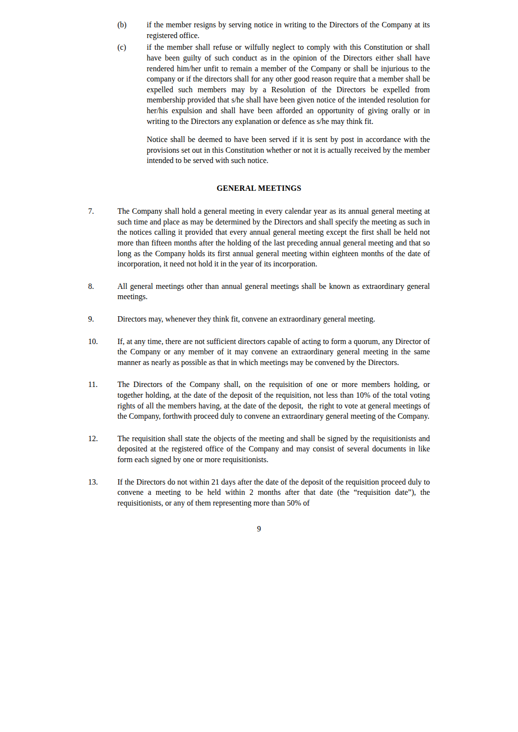(b)
if the member resigns by serving notice in writing to the Directors of the Company at its registered office.
(c)
if the member shall refuse or wilfully neglect to comply with this Constitution or shall have been guilty of such conduct as in the opinion of the Directors either shall have rendered him/her unfit to remain a member of the Company or shall be injurious to the company or if the directors shall for any other good reason require that a member shall be expelled such members may by a Resolution of the Directors be expelled from membership provided that s/he shall have been given notice of the intended resolution for her/his expulsion and shall have been afforded an opportunity of giving orally or in writing to the Directors any explanation or defence as s/he may think fit.
Notice shall be deemed to have been served if it is sent by post in accordance with the provisions set out in this Constitution whether or not it is actually received by the member intended to be served with such notice.
GENERAL MEETINGS
7.
The Company shall hold a general meeting in every calendar year as its annual general meeting at such time and place as may be determined by the Directors and shall specify the meeting as such in the notices calling it provided that every annual general meeting except the first shall be held not more than fifteen months after the holding of the last preceding annual general meeting and that so long as the Company holds its first annual general meeting within eighteen months of the date of incorporation, it need not hold it in the year of its incorporation.
8.
All general meetings other than annual general meetings shall be known as extraordinary general meetings.
9.
Directors may, whenever they think fit, convene an extraordinary general meeting.
10.
If, at any time, there are not sufficient directors capable of acting to form a quorum, any Director of the Company or any member of it may convene an extraordinary general meeting in the same manner as nearly as possible as that in which meetings may be convened by the Directors.
11.
The Directors of the Company shall, on the requisition of one or more members holding, or together holding, at the date of the deposit of the requisition, not less than 10% of the total voting rights of all the members having, at the date of the deposit, the right to vote at general meetings of the Company, forthwith proceed duly to convene an extraordinary general meeting of the Company.
12.
The requisition shall state the objects of the meeting and shall be signed by the requisitionists and deposited at the registered office of the Company and may consist of several documents in like form each signed by one or more requisitionists.
13.
If the Directors do not within 21 days after the date of the deposit of the requisition proceed duly to convene a meeting to be held within 2 months after that date (the “requisition date”), the requisitionists, or any of them representing more than 50% of
9